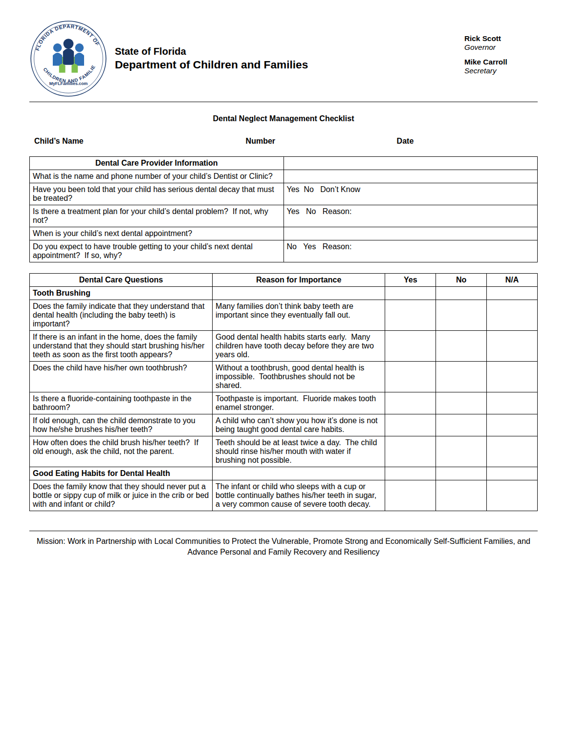FLORIDA DEPARTMENT OF CHILDREN AND FAMILIES MyFLFamilies.com
State of Florida
Department of Children and Families
Rick Scott
Governor
Mike Carroll
Secretary
Dental Neglect Management Checklist
Child’s Name
Number
Date
| Dental Care Provider Information | |
| What is the name and phone number of your child’s Dentist or Clinic? | |
| Have you been told that your child has serious dental decay that must be treated? | Yes No Don’t Know |
| Is there a treatment plan for your child’s dental problem? If not, why not? | Yes No Reason: |
| When is your child’s next dental appointment? | |
| Do you expect to have trouble getting to your child’s next dental appointment? If so, why? | No Yes Reason: |
| Dental Care Questions | Reason for Importance | Yes | No | N/A |
| --- | --- | --- | --- | --- |
| Tooth Brushing | | | | |
| Does the family indicate that they understand that dental health (including the baby teeth) is important? | Many families don’t think baby teeth are important since they eventually fall out. | | | |
| If there is an infant in the home, does the family understand that they should start brushing his/her teeth as soon as the first tooth appears? | Good dental health habits starts early. Many children have tooth decay before they are two years old. | | | |
| Does the child have his/her own toothbrush? | Without a toothbrush, good dental health is impossible. Toothbrushes should not be shared. | | | |
| Is there a fluoride-containing toothpaste in the bathroom? | Toothpaste is important. Fluoride makes tooth enamel stronger. | | | |
| If old enough, can the child demonstrate to you how he/she brushes his/her teeth? | A child who can’t show you how it’s done is not being taught good dental care habits. | | | |
| How often does the child brush his/her teeth? If old enough, ask the child, not the parent. | Teeth should be at least twice a day. The child should rinse his/her mouth with water if brushing not possible. | | | |
| Good Eating Habits for Dental Health | | | | |
| Does the family know that they should never put a bottle or sippy cup of milk or juice in the crib or bed with and infant or child? | The infant or child who sleeps with a cup or bottle continually bathes his/her teeth in sugar, a very common cause of severe tooth decay. | | | |
Mission: Work in Partnership with Local Communities to Protect the Vulnerable, Promote Strong and Economically Self-Sufficient Families, and Advance Personal and Family Recovery and Resiliency